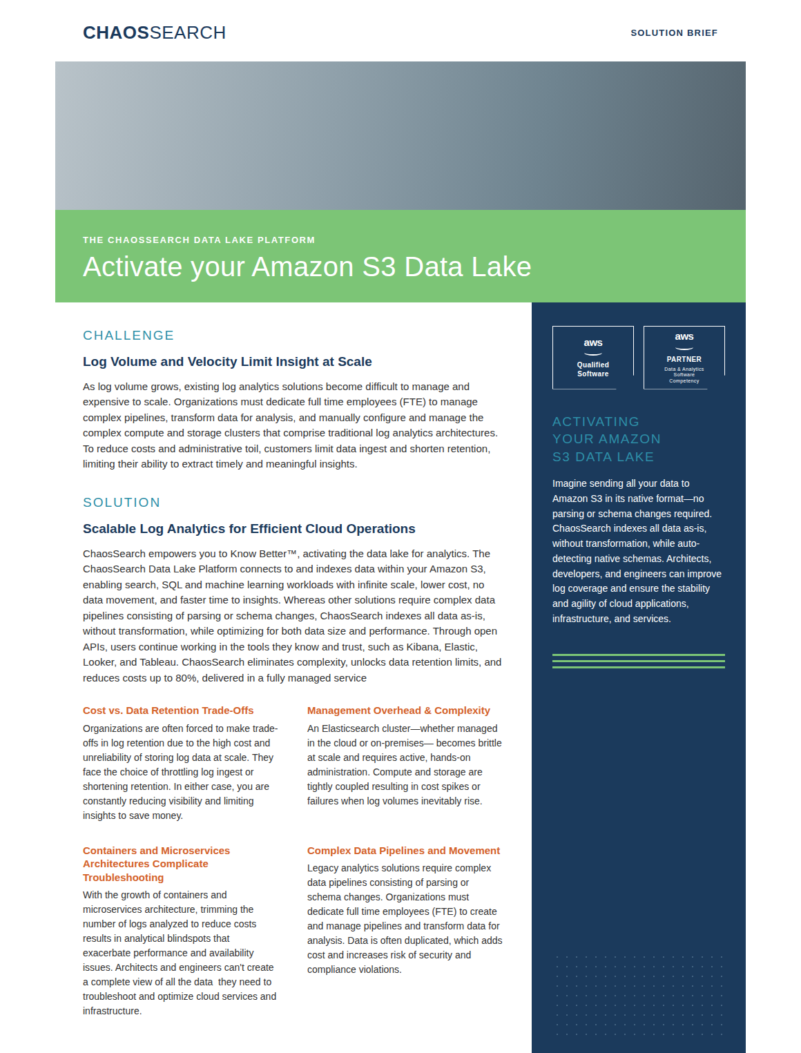CHAOSSEARCH
SOLUTION BRIEF
THE CHAOSSEARCH DATA LAKE PLATFORM
Activate your Amazon S3 Data Lake
Challenge
Log Volume and Velocity Limit Insight at Scale
As log volume grows, existing log analytics solutions become difficult to manage and expensive to scale. Organizations must dedicate full time employees (FTE) to manage complex pipelines, transform data for analysis, and manually configure and manage the complex compute and storage clusters that comprise traditional log analytics architectures. To reduce costs and administrative toil, customers limit data ingest and shorten retention, limiting their ability to extract timely and meaningful insights.
Solution
Scalable Log Analytics for Efficient Cloud Operations
ChaosSearch empowers you to Know Better™, activating the data lake for analytics. The ChaosSearch Data Lake Platform connects to and indexes data within your Amazon S3, enabling search, SQL and machine learning workloads with infinite scale, lower cost, no data movement, and faster time to insights. Whereas other solutions require complex data pipelines consisting of parsing or schema changes, ChaosSearch indexes all data as-is, without transformation, while optimizing for both data size and performance. Through open APIs, users continue working in the tools they know and trust, such as Kibana, Elastic, Looker, and Tableau. ChaosSearch eliminates complexity, unlocks data retention limits, and reduces costs up to 80%, delivered in a fully managed service
Cost vs. Data Retention Trade-Offs
Organizations are often forced to make trade-offs in log retention due to the high cost and unreliability of storing log data at scale. They face the choice of throttling log ingest or shortening retention. In either case, you are constantly reducing visibility and limiting insights to save money.
Management Overhead & Complexity
An Elasticsearch cluster—whether managed in the cloud or on-premises— becomes brittle at scale and requires active, hands-on administration. Compute and storage are tightly coupled resulting in cost spikes or failures when log volumes inevitably rise.
Containers and Microservices Architectures Complicate Troubleshooting
With the growth of containers and microservices architecture, trimming the number of logs analyzed to reduce costs results in analytical blindspots that exacerbate performance and availability issues. Architects and engineers can't create a complete view of all the data they need to troubleshoot and optimize cloud services and infrastructure.
Complex Data Pipelines and Movement
Legacy analytics solutions require complex data pipelines consisting of parsing or schema changes. Organizations must dedicate full time employees (FTE) to create and manage pipelines and transform data for analysis. Data is often duplicated, which adds cost and increases risk of security and compliance violations.
aws
Qualified
Software
aws
PARTNER
Data & Analytics
Software
Competency
Activating
your Amazon
S3 Data Lake
Imagine sending all your data to Amazon S3 in its native format—no parsing or schema changes required. ChaosSearch indexes all data as-is, without transformation, while auto-detecting native schemas. Architects, developers, and engineers can improve log coverage and ensure the stability and agility of cloud applications, infrastructure, and services.